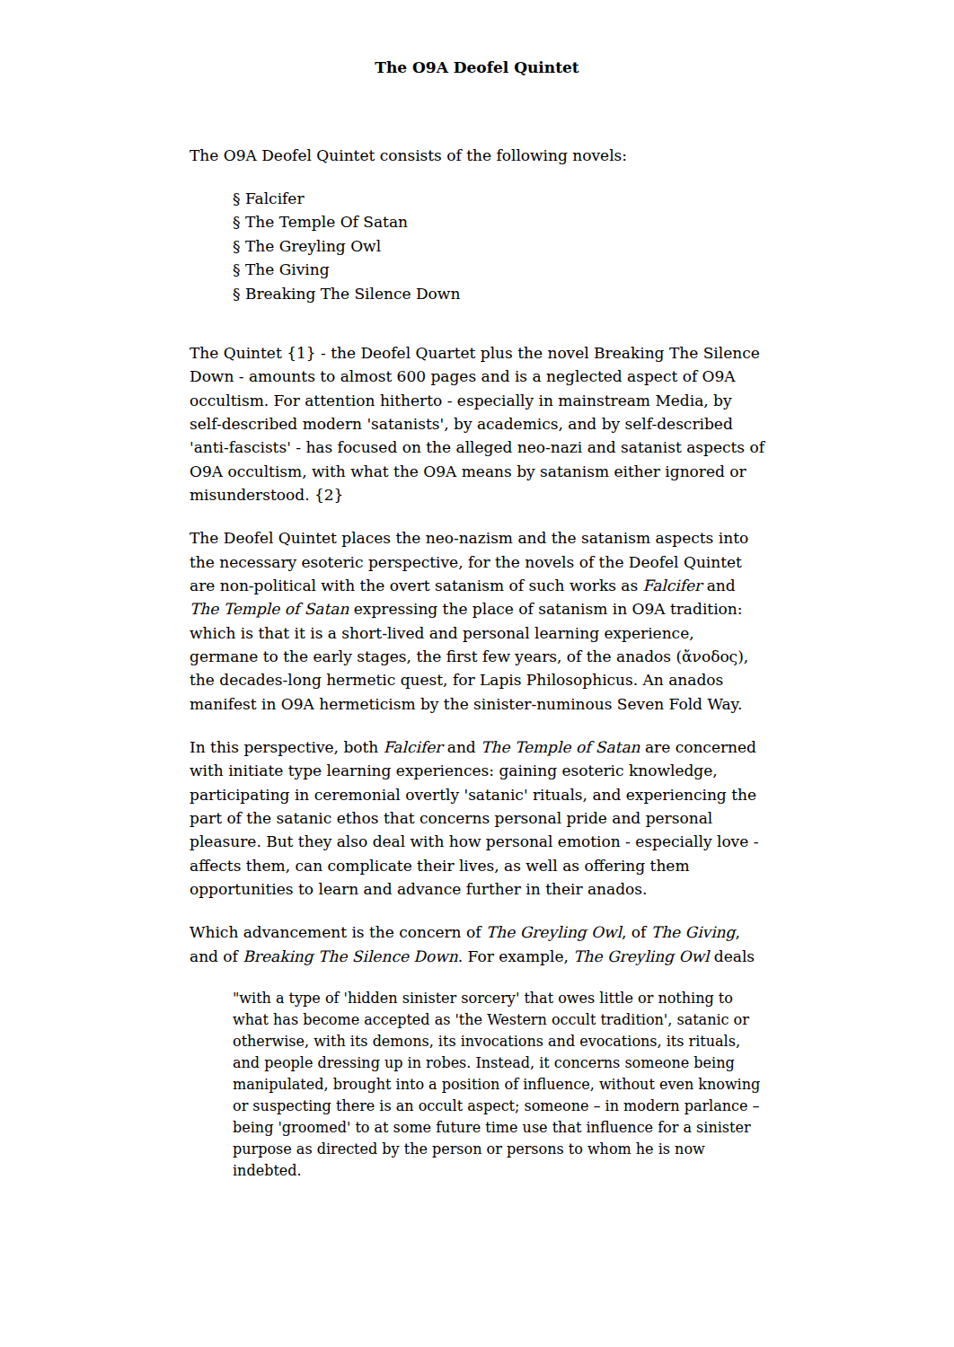The O9A Deofel Quintet
The O9A Deofel Quintet consists of the following novels:
Falcifer
The Temple Of Satan
The Greyling Owl
The Giving
Breaking The Silence Down
The Quintet {1} - the Deofel Quartet plus the novel Breaking The Silence Down - amounts to almost 600 pages and is a neglected aspect of O9A occultism. For attention hitherto - especially in mainstream Media, by self-described modern 'satanists', by academics, and by self-described 'anti-fascists' - has focused on the alleged neo-nazi and satanist aspects of O9A occultism, with what the O9A means by satanism either ignored or misunderstood. {2}
The Deofel Quintet places the neo-nazism and the satanism aspects into the necessary esoteric perspective, for the novels of the Deofel Quintet are non-political with the overt satanism of such works as Falcifer and The Temple of Satan expressing the place of satanism in O9A tradition: which is that it is a short-lived and personal learning experience, germane to the early stages, the first few years, of the anados (ἄνοδος), the decades-long hermetic quest, for Lapis Philosophicus. An anados manifest in O9A hermeticism by the sinister-numinous Seven Fold Way.
In this perspective, both Falcifer and The Temple of Satan are concerned with initiate type learning experiences: gaining esoteric knowledge, participating in ceremonial overtly 'satanic' rituals, and experiencing the part of the satanic ethos that concerns personal pride and personal pleasure. But they also deal with how personal emotion - especially love - affects them, can complicate their lives, as well as offering them opportunities to learn and advance further in their anados.
Which advancement is the concern of The Greyling Owl, of The Giving, and of Breaking The Silence Down. For example, The Greyling Owl deals
"with a type of 'hidden sinister sorcery' that owes little or nothing to what has become accepted as 'the Western occult tradition', satanic or otherwise, with its demons, its invocations and evocations, its rituals, and people dressing up in robes. Instead, it concerns someone being manipulated, brought into a position of influence, without even knowing or suspecting there is an occult aspect; someone – in modern parlance – being 'groomed' to at some future time use that influence for a sinister purpose as directed by the person or persons to whom he is now indebted.